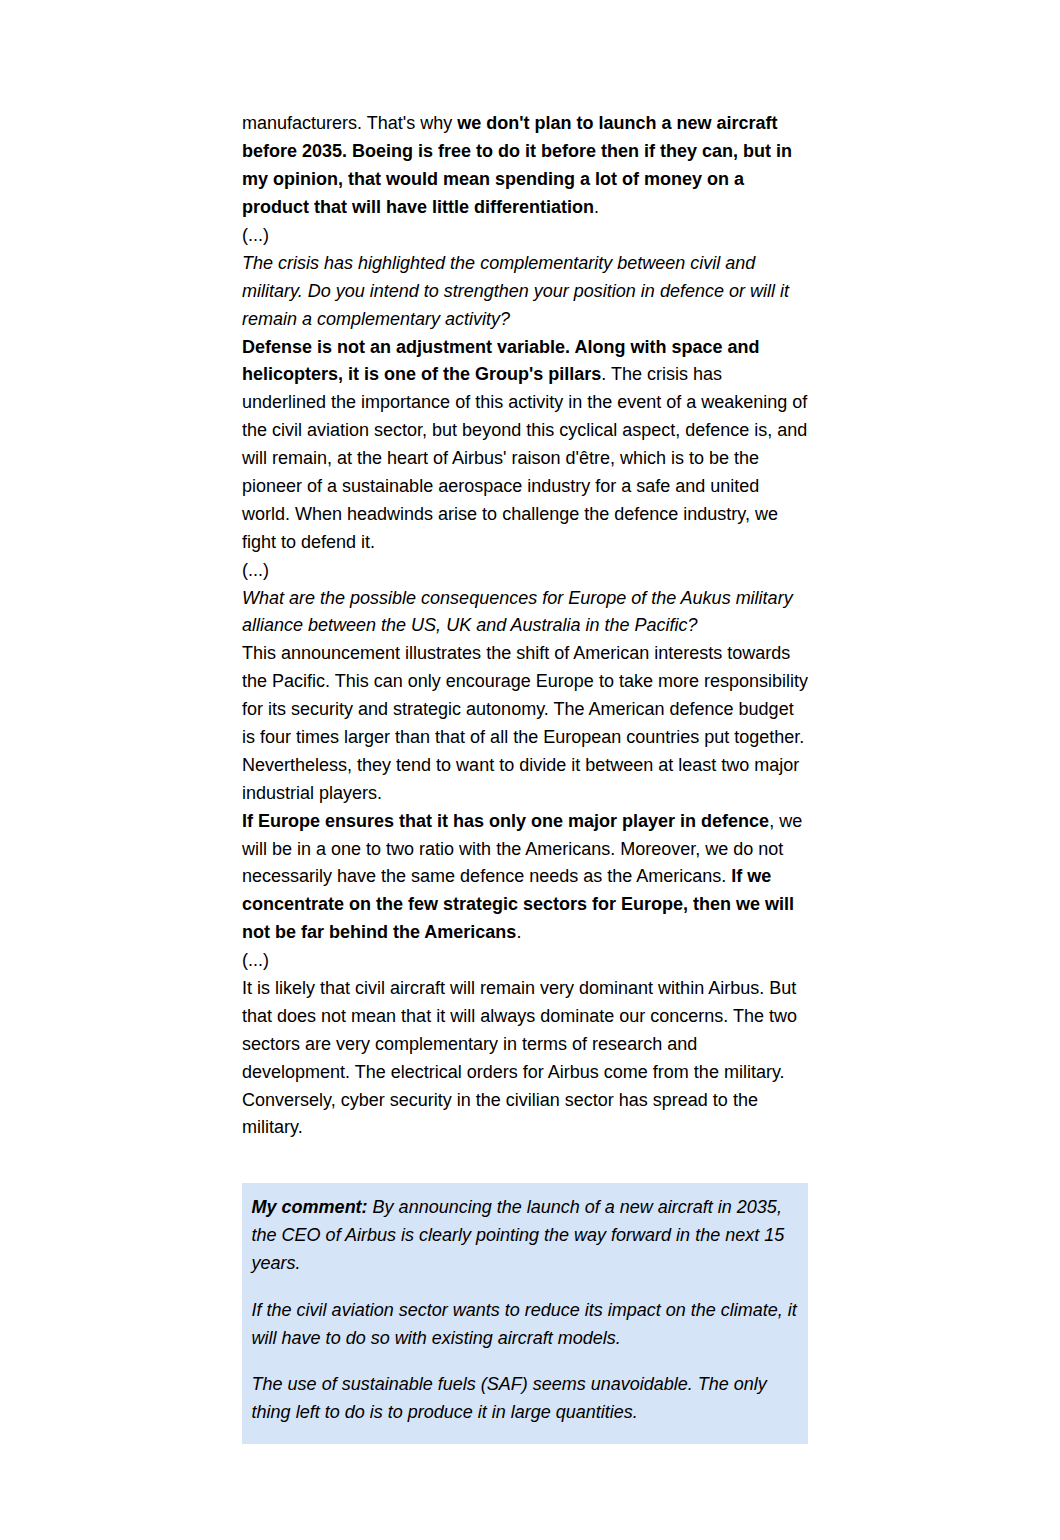manufacturers. That's why we don't plan to launch a new aircraft before 2035. Boeing is free to do it before then if they can, but in my opinion, that would mean spending a lot of money on a product that will have little differentiation.
(...)
The crisis has highlighted the complementarity between civil and military. Do you intend to strengthen your position in defence or will it remain a complementary activity?
Defense is not an adjustment variable. Along with space and helicopters, it is one of the Group's pillars. The crisis has underlined the importance of this activity in the event of a weakening of the civil aviation sector, but beyond this cyclical aspect, defence is, and will remain, at the heart of Airbus' raison d'être, which is to be the pioneer of a sustainable aerospace industry for a safe and united world. When headwinds arise to challenge the defence industry, we fight to defend it.
(...)
What are the possible consequences for Europe of the Aukus military alliance between the US, UK and Australia in the Pacific?
This announcement illustrates the shift of American interests towards the Pacific. This can only encourage Europe to take more responsibility for its security and strategic autonomy. The American defence budget is four times larger than that of all the European countries put together. Nevertheless, they tend to want to divide it between at least two major industrial players.
If Europe ensures that it has only one major player in defence, we will be in a one to two ratio with the Americans. Moreover, we do not necessarily have the same defence needs as the Americans. If we concentrate on the few strategic sectors for Europe, then we will not be far behind the Americans.
(...)
It is likely that civil aircraft will remain very dominant within Airbus. But that does not mean that it will always dominate our concerns. The two sectors are very complementary in terms of research and development. The electrical orders for Airbus come from the military. Conversely, cyber security in the civilian sector has spread to the military.
My comment: By announcing the launch of a new aircraft in 2035, the CEO of Airbus is clearly pointing the way forward in the next 15 years.
If the civil aviation sector wants to reduce its impact on the climate, it will have to do so with existing aircraft models.
The use of sustainable fuels (SAF) seems unavoidable. The only thing left to do is to produce it in large quantities.